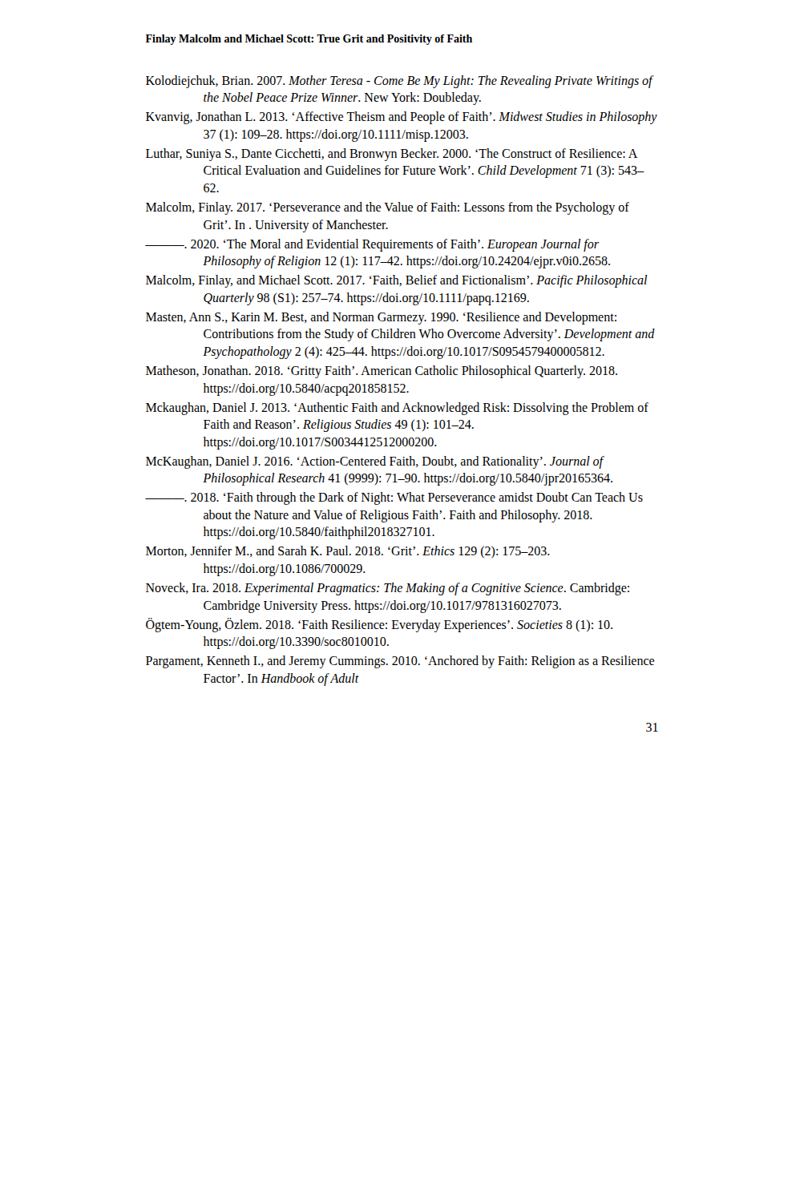Finlay Malcolm and Michael Scott: True Grit and Positivity of Faith
Kolodiejchuk, Brian. 2007. Mother Teresa - Come Be My Light: The Revealing Private Writings of the Nobel Peace Prize Winner. New York: Doubleday.
Kvanvig, Jonathan L. 2013. ‘Affective Theism and People of Faith’. Midwest Studies in Philosophy 37 (1): 109–28. https://doi.org/10.1111/misp.12003.
Luthar, Suniya S., Dante Cicchetti, and Bronwyn Becker. 2000. ‘The Construct of Resilience: A Critical Evaluation and Guidelines for Future Work’. Child Development 71 (3): 543–62.
Malcolm, Finlay. 2017. ‘Perseverance and the Value of Faith: Lessons from the Psychology of Grit’. In . University of Manchester.
———. 2020. ‘The Moral and Evidential Requirements of Faith’. European Journal for Philosophy of Religion 12 (1): 117–42. https://doi.org/10.24204/ejpr.v0i0.2658.
Malcolm, Finlay, and Michael Scott. 2017. ‘Faith, Belief and Fictionalism’. Pacific Philosophical Quarterly 98 (S1): 257–74. https://doi.org/10.1111/papq.12169.
Masten, Ann S., Karin M. Best, and Norman Garmezy. 1990. ‘Resilience and Development: Contributions from the Study of Children Who Overcome Adversity’. Development and Psychopathology 2 (4): 425–44. https://doi.org/10.1017/S0954579400005812.
Matheson, Jonathan. 2018. ‘Gritty Faith’. American Catholic Philosophical Quarterly. 2018. https://doi.org/10.5840/acpq201858152.
Mckaughan, Daniel J. 2013. ‘Authentic Faith and Acknowledged Risk: Dissolving the Problem of Faith and Reason’. Religious Studies 49 (1): 101–24. https://doi.org/10.1017/S0034412512000200.
McKaughan, Daniel J. 2016. ‘Action-Centered Faith, Doubt, and Rationality’. Journal of Philosophical Research 41 (9999): 71–90. https://doi.org/10.5840/jpr20165364.
———. 2018. ‘Faith through the Dark of Night: What Perseverance amidst Doubt Can Teach Us about the Nature and Value of Religious Faith’. Faith and Philosophy. 2018. https://doi.org/10.5840/faithphil2018327101.
Morton, Jennifer M., and Sarah K. Paul. 2018. ‘Grit’. Ethics 129 (2): 175–203. https://doi.org/10.1086/700029.
Noveck, Ira. 2018. Experimental Pragmatics: The Making of a Cognitive Science. Cambridge: Cambridge University Press. https://doi.org/10.1017/9781316027073.
Ögtem-Young, Özlem. 2018. ‘Faith Resilience: Everyday Experiences’. Societies 8 (1): 10. https://doi.org/10.3390/soc8010010.
Pargament, Kenneth I., and Jeremy Cummings. 2010. ‘Anchored by Faith: Religion as a Resilience Factor’. In Handbook of Adult
31